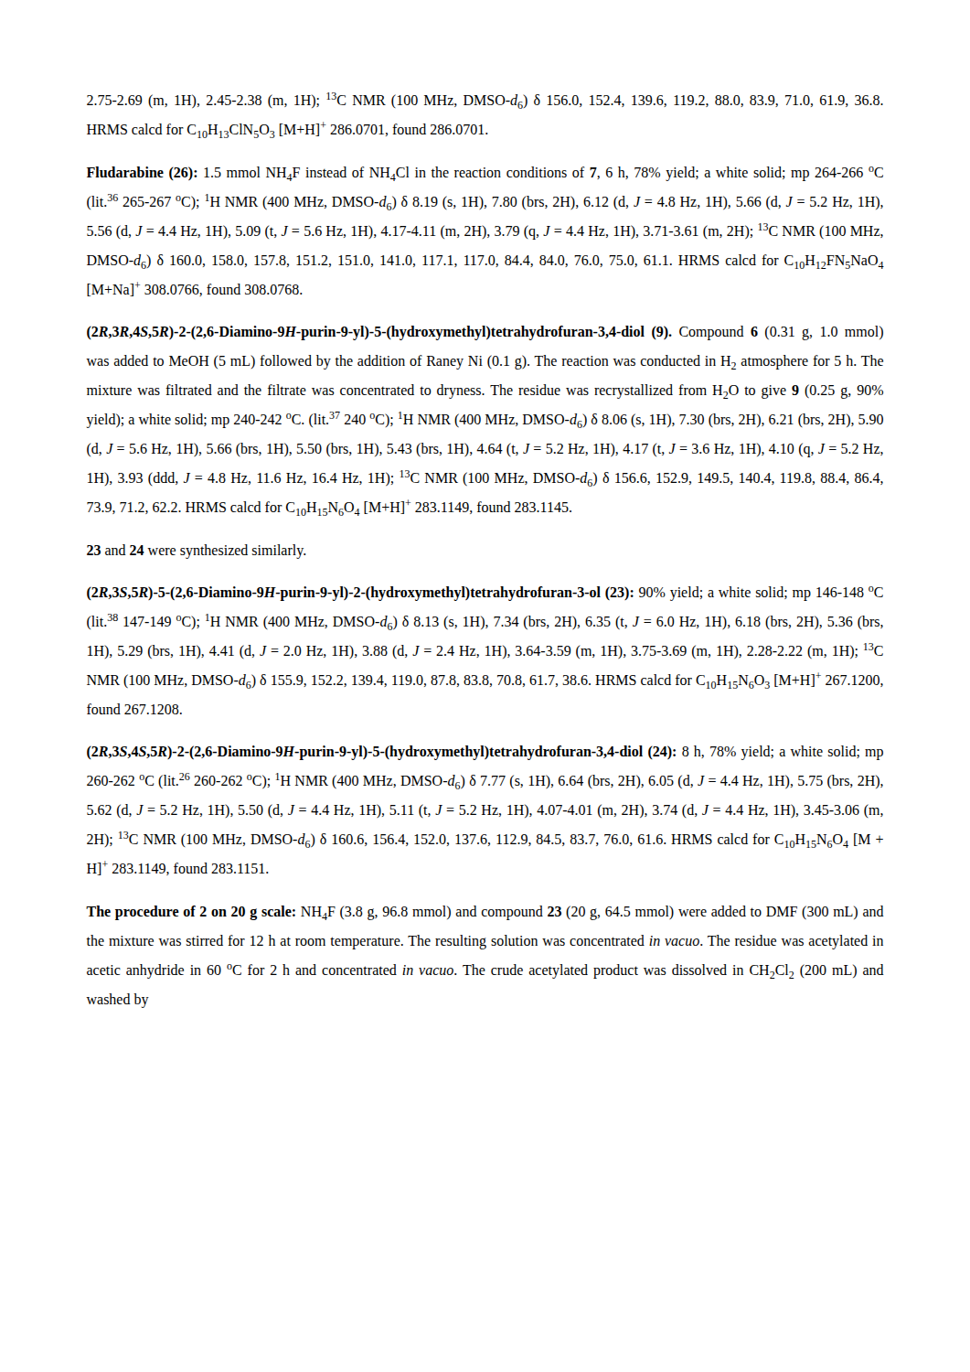2.75-2.69 (m, 1H), 2.45-2.38 (m, 1H); 13C NMR (100 MHz, DMSO-d6) δ 156.0, 152.4, 139.6, 119.2, 88.0, 83.9, 71.0, 61.9, 36.8. HRMS calcd for C10H13ClN5O3 [M+H]+ 286.0701, found 286.0701.
Fludarabine (26): 1.5 mmol NH4F instead of NH4Cl in the reaction conditions of 7, 6 h, 78% yield; a white solid; mp 264-266 oC (lit.36 265-267 oC); 1H NMR (400 MHz, DMSO-d6) δ 8.19 (s, 1H), 7.80 (brs, 2H), 6.12 (d, J = 4.8 Hz, 1H), 5.66 (d, J = 5.2 Hz, 1H), 5.56 (d, J = 4.4 Hz, 1H), 5.09 (t, J = 5.6 Hz, 1H), 4.17-4.11 (m, 2H), 3.79 (q, J = 4.4 Hz, 1H), 3.71-3.61 (m, 2H); 13C NMR (100 MHz, DMSO-d6) δ 160.0, 158.0, 157.8, 151.2, 151.0, 141.0, 117.1, 117.0, 84.4, 84.0, 76.0, 75.0, 61.1. HRMS calcd for C10H12FN5NaO4 [M+Na]+ 308.0766, found 308.0768.
(2R,3R,4S,5R)-2-(2,6-Diamino-9H-purin-9-yl)-5-(hydroxymethyl)tetrahydrofuran-3,4-diol (9). Compound 6 (0.31 g, 1.0 mmol) was added to MeOH (5 mL) followed by the addition of Raney Ni (0.1 g). The reaction was conducted in H2 atmosphere for 5 h. The mixture was filtrated and the filtrate was concentrated to dryness. The residue was recrystallized from H2O to give 9 (0.25 g, 90% yield); a white solid; mp 240-242 oC. (lit.37 240 oC); 1H NMR (400 MHz, DMSO-d6) δ 8.06 (s, 1H), 7.30 (brs, 2H), 6.21 (brs, 2H), 5.90 (d, J = 5.6 Hz, 1H), 5.66 (brs, 1H), 5.50 (brs, 1H), 5.43 (brs, 1H), 4.64 (t, J = 5.2 Hz, 1H), 4.17 (t, J = 3.6 Hz, 1H), 4.10 (q, J = 5.2 Hz, 1H), 3.93 (ddd, J = 4.8 Hz, 11.6 Hz, 16.4 Hz, 1H); 13C NMR (100 MHz, DMSO-d6) δ 156.6, 152.9, 149.5, 140.4, 119.8, 88.4, 86.4, 73.9, 71.2, 62.2. HRMS calcd for C10H15N6O4 [M+H]+ 283.1149, found 283.1145.
23 and 24 were synthesized similarly.
(2R,3S,5R)-5-(2,6-Diamino-9H-purin-9-yl)-2-(hydroxymethyl)tetrahydrofuran-3-ol (23): 90% yield; a white solid; mp 146-148 oC (lit.38 147-149 oC); 1H NMR (400 MHz, DMSO-d6) δ 8.13 (s, 1H), 7.34 (brs, 2H), 6.35 (t, J = 6.0 Hz, 1H), 6.18 (brs, 2H), 5.36 (brs, 1H), 5.29 (brs, 1H), 4.41 (d, J = 2.0 Hz, 1H), 3.88 (d, J = 2.4 Hz, 1H), 3.64-3.59 (m, 1H), 3.75-3.69 (m, 1H), 2.28-2.22 (m, 1H); 13C NMR (100 MHz, DMSO-d6) δ 155.9, 152.2, 139.4, 119.0, 87.8, 83.8, 70.8, 61.7, 38.6. HRMS calcd for C10H15N6O3 [M+H]+ 267.1200, found 267.1208.
(2R,3S,4S,5R)-2-(2,6-Diamino-9H-purin-9-yl)-5-(hydroxymethyl)tetrahydrofuran-3,4-diol (24): 8 h, 78% yield; a white solid; mp 260-262 oC (lit.26 260-262 oC); 1H NMR (400 MHz, DMSO-d6) δ 7.77 (s, 1H), 6.64 (brs, 2H), 6.05 (d, J = 4.4 Hz, 1H), 5.75 (brs, 2H), 5.62 (d, J = 5.2 Hz, 1H), 5.50 (d, J = 4.4 Hz, 1H), 5.11 (t, J = 5.2 Hz, 1H), 4.07-4.01 (m, 2H), 3.74 (d, J = 4.4 Hz, 1H), 3.45-3.06 (m, 2H); 13C NMR (100 MHz, DMSO-d6) δ 160.6, 156.4, 152.0, 137.6, 112.9, 84.5, 83.7, 76.0, 61.6. HRMS calcd for C10H15N6O4 [M + H]+ 283.1149, found 283.1151.
The procedure of 2 on 20 g scale: NH4F (3.8 g, 96.8 mmol) and compound 23 (20 g, 64.5 mmol) were added to DMF (300 mL) and the mixture was stirred for 12 h at room temperature. The resulting solution was concentrated in vacuo. The residue was acetylated in acetic anhydride in 60 oC for 2 h and concentrated in vacuo. The crude acetylated product was dissolved in CH2Cl2 (200 mL) and washed by